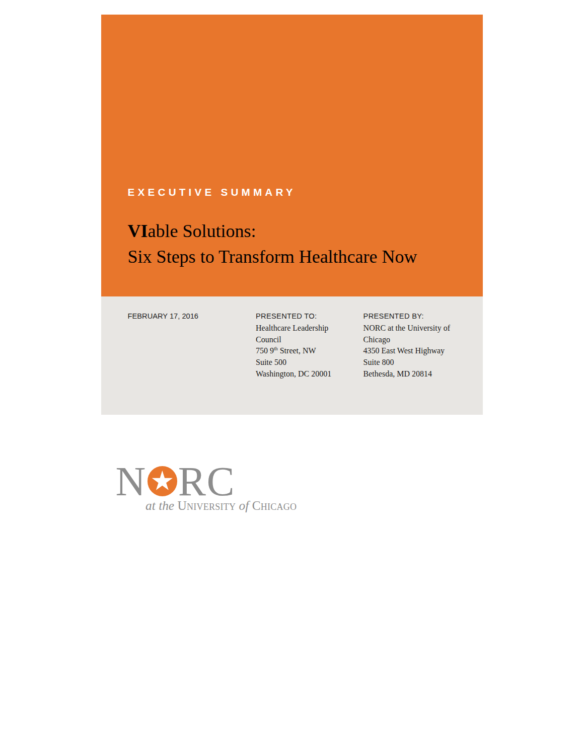Executive Summary
VIable Solutions:
Six Steps to Transform Healthcare Now
FEBRUARY 17, 2016
PRESENTED TO:
Healthcare Leadership Council
750 9th Street, NW
Suite 500
Washington, DC 20001
PRESENTED BY:
NORC at the University of Chicago
4350 East West Highway
Suite 800
Bethesda, MD 20814
N RC
at the University of Chicago